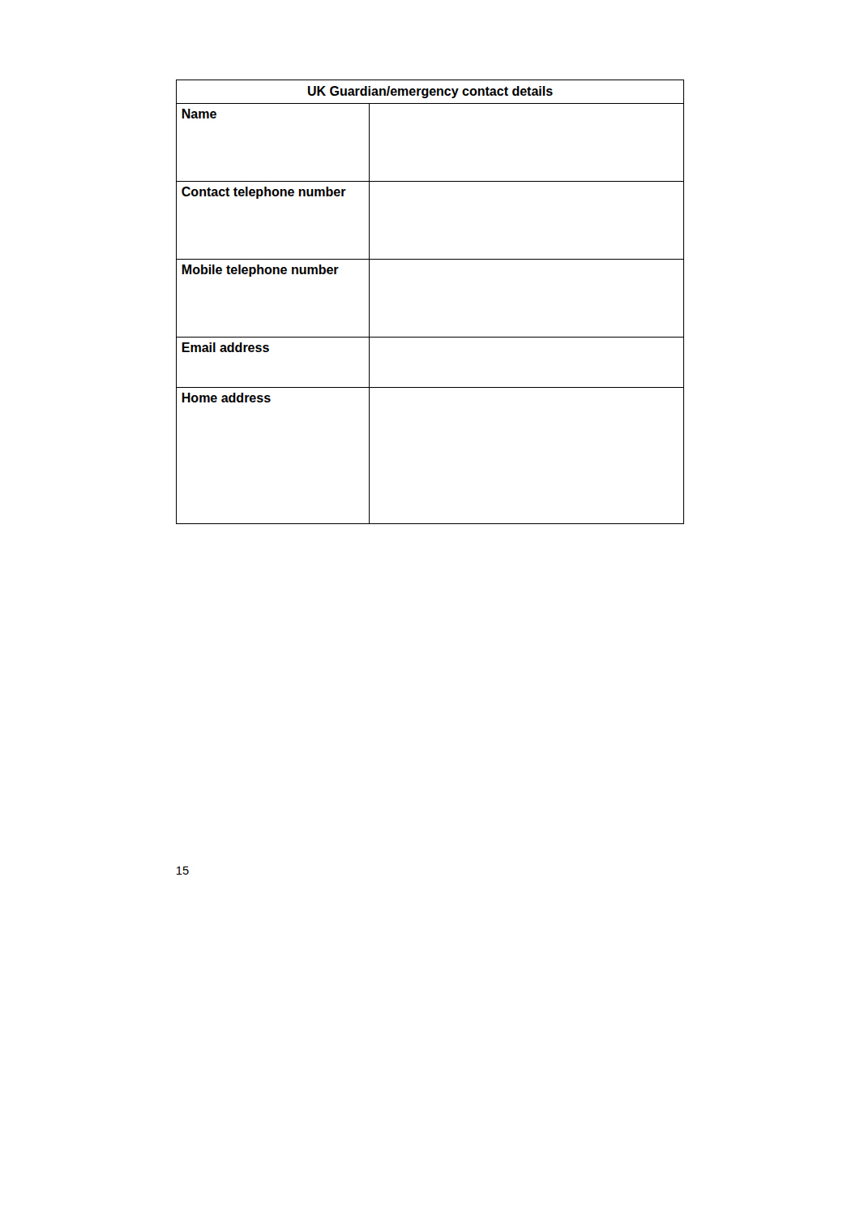| UK Guardian/emergency contact details |
| --- |
| Name | |
| Contact telephone number | |
| Mobile telephone number | |
| Email address | |
| Home address | |
15